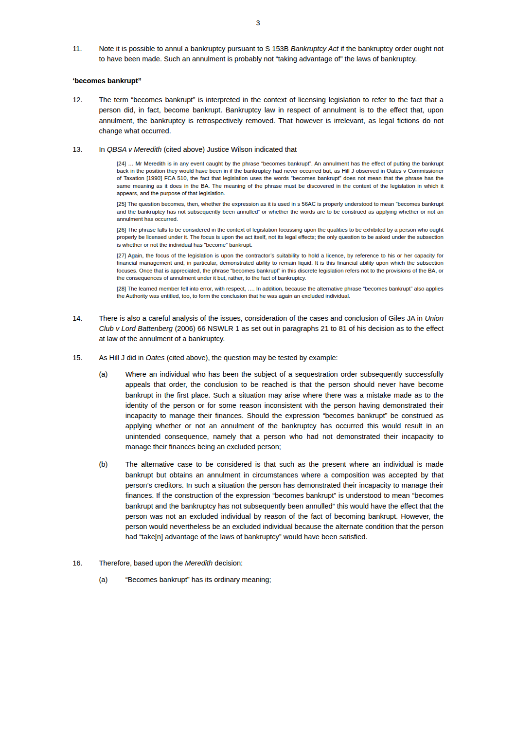3
11. Note it is possible to annul a bankruptcy pursuant to S 153B Bankruptcy Act if the bankruptcy order ought not to have been made. Such an annulment is probably not “taking advantage of” the laws of bankruptcy.
‘becomes bankrupt”
12. The term “becomes bankrupt” is interpreted in the context of licensing legislation to refer to the fact that a person did, in fact, become bankrupt. Bankruptcy law in respect of annulment is to the effect that, upon annulment, the bankruptcy is retrospectively removed. That however is irrelevant, as legal fictions do not change what occurred.
13. In QBSA v Meredith (cited above) Justice Wilson indicated that
[24] … Mr Meredith is in any event caught by the phrase “becomes bankrupt”. An annulment has the effect of putting the bankrupt back in the position they would have been in if the bankruptcy had never occurred but, as Hill J observed in Oates v Commissioner of Taxation [1990] FCA 510, the fact that legislation uses the words “becomes bankrupt” does not mean that the phrase has the same meaning as it does in the BA. The meaning of the phrase must be discovered in the context of the legislation in which it appears, and the purpose of that legislation.
[25] The question becomes, then, whether the expression as it is used in s 56AC is properly understood to mean “becomes bankrupt and the bankruptcy has not subsequently been annulled” or whether the words are to be construed as applying whether or not an annulment has occurred.
[26] The phrase falls to be considered in the context of legislation focussing upon the qualities to be exhibited by a person who ought properly be licensed under it. The focus is upon the act itself, not its legal effects; the only question to be asked under the subsection is whether or not the individual has “become” bankrupt.
[27] Again, the focus of the legislation is upon the contractor’s suitability to hold a licence, by reference to his or her capacity for financial management and, in particular, demonstrated ability to remain liquid. It is this financial ability upon which the subsection focuses. Once that is appreciated, the phrase “becomes bankrupt” in this discrete legislation refers not to the provisions of the BA, or the consequences of annulment under it but, rather, to the fact of bankruptcy.
[28] The learned member fell into error, with respect, …. In addition, because the alternative phrase “becomes bankrupt” also applies the Authority was entitled, too, to form the conclusion that he was again an excluded individual.
14. There is also a careful analysis of the issues, consideration of the cases and conclusion of Giles JA in Union Club v Lord Battenberg (2006) 66 NSWLR 1 as set out in paragraphs 21 to 81 of his decision as to the effect at law of the annulment of a bankruptcy.
15. As Hill J did in Oates (cited above), the question may be tested by example:
(a) Where an individual who has been the subject of a sequestration order subsequently successfully appeals that order, the conclusion to be reached is that the person should never have become bankrupt in the first place. Such a situation may arise where there was a mistake made as to the identity of the person or for some reason inconsistent with the person having demonstrated their incapacity to manage their finances. Should the expression “becomes bankrupt” be construed as applying whether or not an annulment of the bankruptcy has occurred this would result in an unintended consequence, namely that a person who had not demonstrated their incapacity to manage their finances being an excluded person;
(b) The alternative case to be considered is that such as the present where an individual is made bankrupt but obtains an annulment in circumstances where a composition was accepted by that person’s creditors. In such a situation the person has demonstrated their incapacity to manage their finances. If the construction of the expression “becomes bankrupt” is understood to mean “becomes bankrupt and the bankruptcy has not subsequently been annulled” this would have the effect that the person was not an excluded individual by reason of the fact of becoming bankrupt. However, the person would nevertheless be an excluded individual because the alternate condition that the person had “take[n] advantage of the laws of bankruptcy” would have been satisfied.
16. Therefore, based upon the Meredith decision:
(a) “Becomes bankrupt” has its ordinary meaning;